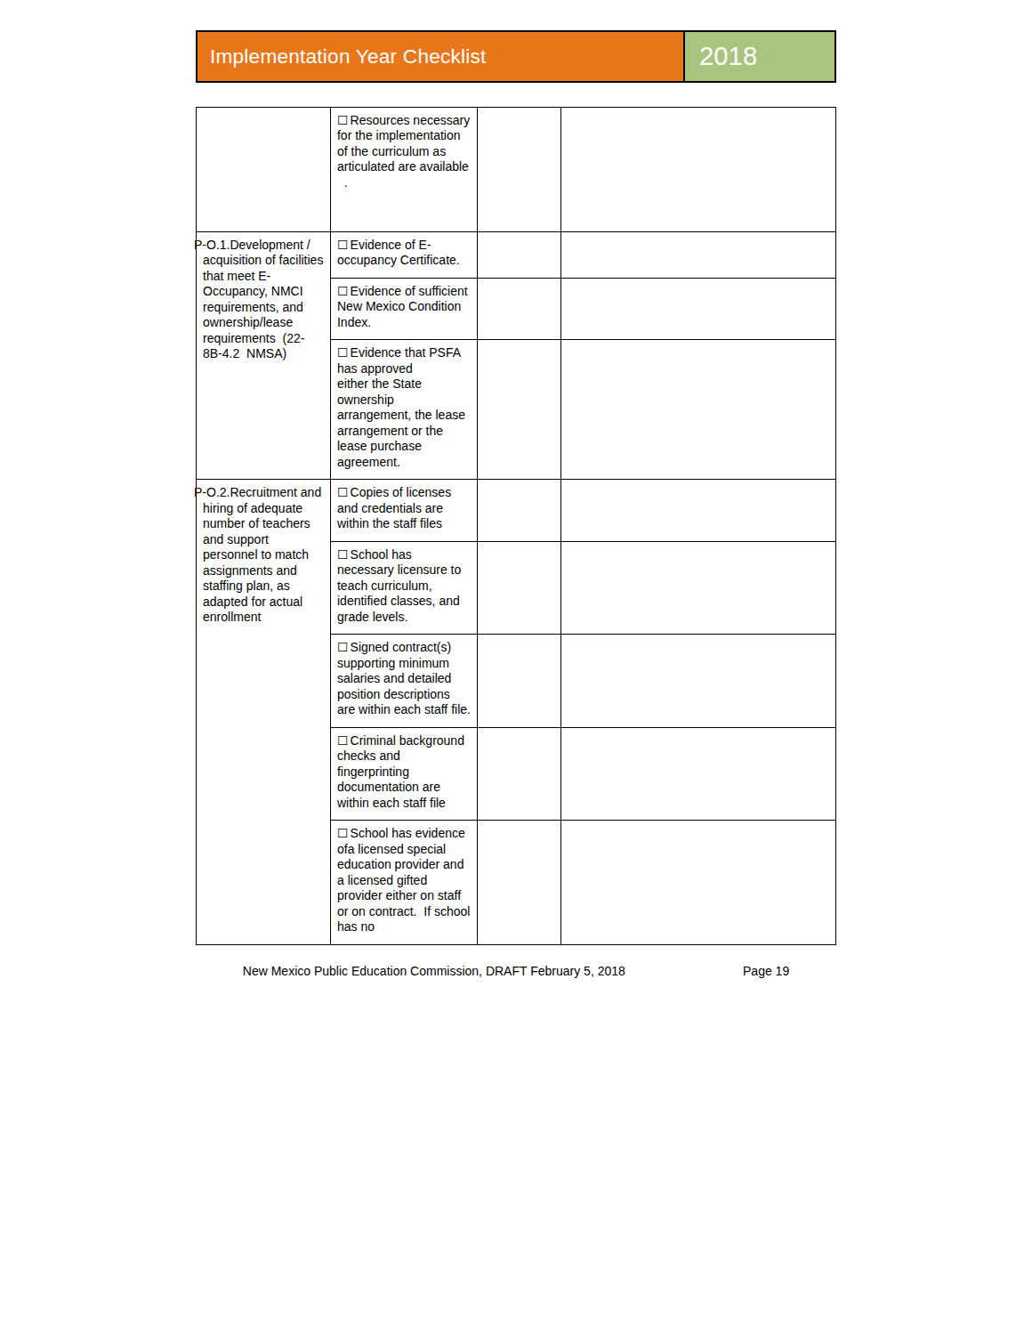Implementation Year Checklist
2018
| | ☐ Resources necessary for the implementation of the curriculum as articulated are available . | | |
| P-O.1.Development / acquisition of facilities that meet E-Occupancy, NMCI requirements, and ownership/lease requirements (22-8B-4.2 NMSA) | ☐ Evidence of E-occupancy Certificate. | | |
| ☐ Evidence of sufficient New Mexico Condition Index. | | |
| ☐ Evidence that PSFA has approved either the State ownership arrangement, the lease arrangement or the lease purchase agreement. | | |
| P-O.2.Recruitment and hiring of adequate number of teachers and support personnel to match assignments and staffing plan, as adapted for actual enrollment | ☐ Copies of licenses and credentials are within the staff files | | |
| ☐ School has necessary licensure to teach curriculum, identified classes, and grade levels. | | |
| ☐ Signed contract(s) supporting minimum salaries and detailed position descriptions are within each staff file. | | |
| ☐ Criminal background checks and fingerprinting documentation are within each staff file | | |
| ☐ School has evidence ofa licensed special education provider and a licensed gifted provider either on staff or on contract. If school has no | | |
New Mexico Public Education Commission, DRAFT February 5, 2018
Page 19